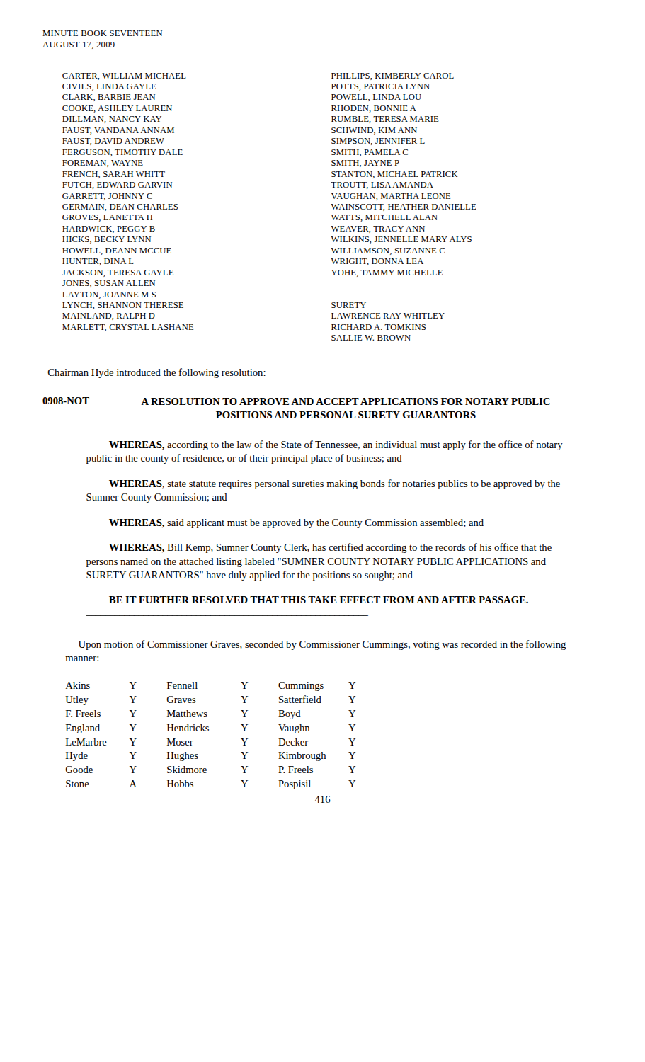MINUTE BOOK SEVENTEEN
AUGUST 17, 2009
| CARTER, WILLIAM MICHAEL | PHILLIPS, KIMBERLY CAROL |
| CIVILS, LINDA GAYLE | POTTS, PATRICIA LYNN |
| CLARK, BARBIE JEAN | POWELL, LINDA LOU |
| COOKE, ASHLEY LAUREN | RHODEN, BONNIE A |
| DILLMAN, NANCY KAY | RUMBLE, TERESA MARIE |
| FAUST, VANDANA ANNAM | SCHWIND, KIM ANN |
| FAUST, DAVID ANDREW | SIMPSON, JENNIFER L |
| FERGUSON, TIMOTHY DALE | SMITH, PAMELA C |
| FOREMAN, WAYNE | SMITH, JAYNE P |
| FRENCH, SARAH WHITT | STANTON, MICHAEL PATRICK |
| FUTCH, EDWARD GARVIN | TROUTT, LISA AMANDA |
| GARRETT, JOHNNY C | VAUGHAN, MARTHA LEONE |
| GERMAIN, DEAN CHARLES | WAINSCOTT, HEATHER DANIELLE |
| GROVES, LANETTA H | WATTS, MITCHELL ALAN |
| HARDWICK, PEGGY B | WEAVER, TRACY ANN |
| HICKS, BECKY LYNN | WILKINS, JENNELLE MARY ALYS |
| HOWELL, DEANN MCCUE | WILLIAMSON, SUZANNE C |
| HUNTER, DINA L | WRIGHT, DONNA LEA |
| JACKSON, TERESA GAYLE | YOHE, TAMMY MICHELLE |
| JONES, SUSAN ALLEN | |
| LAYTON, JOANNE M S | |
| LYNCH, SHANNON THERESE | SURETY |
| MAINLAND, RALPH D | LAWRENCE RAY WHITLEY |
| MARLETT, CRYSTAL LASHANE | RICHARD A. TOMKINS |
| | SALLIE W. BROWN |
Chairman Hyde introduced the following resolution:
0908-NOT
A RESOLUTION TO APPROVE AND ACCEPT APPLICATIONS FOR NOTARY PUBLIC POSITIONS AND PERSONAL SURETY GUARANTORS
WHEREAS, according to the law of the State of Tennessee, an individual must apply for the office of notary public in the county of residence, or of their principal place of business; and
WHEREAS, state statute requires personal sureties making bonds for notaries publics to be approved by the Sumner County Commission; and
WHEREAS, said applicant must be approved by the County Commission assembled; and
WHEREAS, Bill Kemp, Sumner County Clerk, has certified according to the records of his office that the persons named on the attached listing labeled "SUMNER COUNTY NOTARY PUBLIC APPLICATIONS and SURETY GUARANTORS" have duly applied for the positions so sought; and
BE IT FURTHER RESOLVED THAT THIS TAKE EFFECT FROM AND AFTER PASSAGE.
–––––––––––––––––––––––––––––––––––––––––––––––––––––––––––
Upon motion of Commissioner Graves, seconded by Commissioner Cummings, voting was recorded in the following manner:
| Akins | Y | Fennell | Y | Cummings | Y |
| Utley | Y | Graves | Y | Satterfield | Y |
| F. Freels | Y | Matthews | Y | Boyd | Y |
| England | Y | Hendricks | Y | Vaughn | Y |
| LeMarbre | Y | Moser | Y | Decker | Y |
| Hyde | Y | Hughes | Y | Kimbrough | Y |
| Goode | Y | Skidmore | Y | P. Freels | Y |
| Stone | A | Hobbs | Y | Pospisil | Y |
416